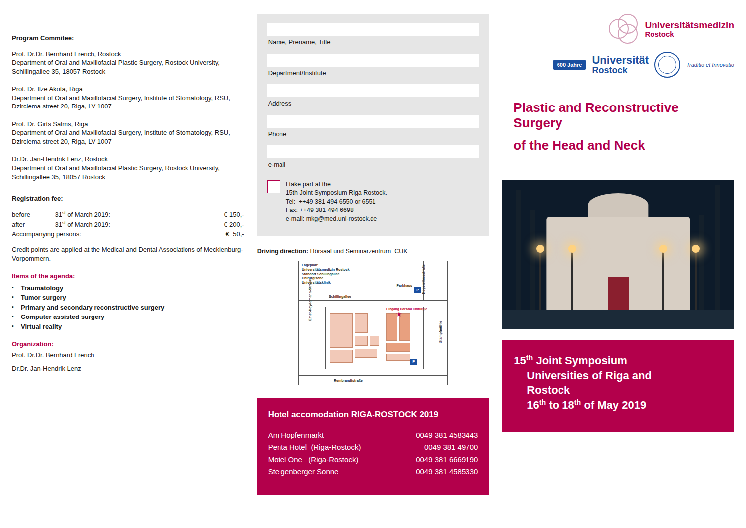Program Commitee:
Prof. Dr.Dr. Bernhard Frerich, Rostock
Department of Oral and Maxillofacial Plastic Surgery, Rostock University, Schillingallee 35, 18057 Rostock
Prof. Dr. Ilze Akota, Riga
Department of Oral and Maxillofacial Surgery, Institute of Stomatology, RSU, Dzirciema street 20, Riga, LV 1007
Prof. Dr. Girts Salms, Riga
Department of Oral and Maxillofacial Surgery, Institute of Stomatology, RSU, Dzirciema street 20, Riga, LV 1007
Dr.Dr. Jan-Hendrik Lenz, Rostock
Department of Oral and Maxillofacial Plastic Surgery, Rostock University, Schillingallee 35, 18057 Rostock
Registration fee:
| before | 31 st of March 2019: | € 150,- |
| after | 31 st of March 2019: | € 200,- |
| Accompanying persons: | € 50,- |
Credit points are applied at the Medical and Dental Associations of Mecklenburg-Vorpommern.
Items of the agenda:
Traumatology
Tumor surgery
Primary and secondary reconstructive surgery
Computer assisted surgery
Virtual reality
Organization:
Prof. Dr.Dr. Bernhard Frerich
Dr.Dr. Jan-Hendrik Lenz
Name, Prename, Title
Department/Institute
Address
Phone
e-mail
I take part at the
15th Joint Symposium Riga Rostock.
Tel: ++49 381 494 6550 or 6551
Fax: ++49 381 494 6698
e-mail: mkg@med.uni-rostock.de
Driving direction: Hörsaal und Seminarzentrum CUK
Lageplan:
Universitätsmedizin Rostock
Standort Schillingallee
Chirurgische
Universitätsklinik
Schillingallee
Kopernikusstraße
Ernst-Heydemann-Straße
Stampfmühle
Rembrandtstraße
P
Parkhaus
P
Eingang Hörsaal Chirurgie
★
Hotel accomodation RIGA-ROSTOCK 2019
| Am Hopfenmarkt | 0049 381 4583443 |
| Penta Hotel (Riga-Rostock) | 0049 381 49700 |
| Motel One (Riga-Rostock) | 0049 381 6669190 |
| Steigenberger Sonne | 0049 381 4585330 |
UniversitätsmedizinRostock
600 Jahre
UniversitätRostock
Traditio et Innovatio
Plastic and Reconstructive Surgery of the Head and Neck
15th Joint Symposium Universities of Riga and Rostock 16th to 18th of May 2019